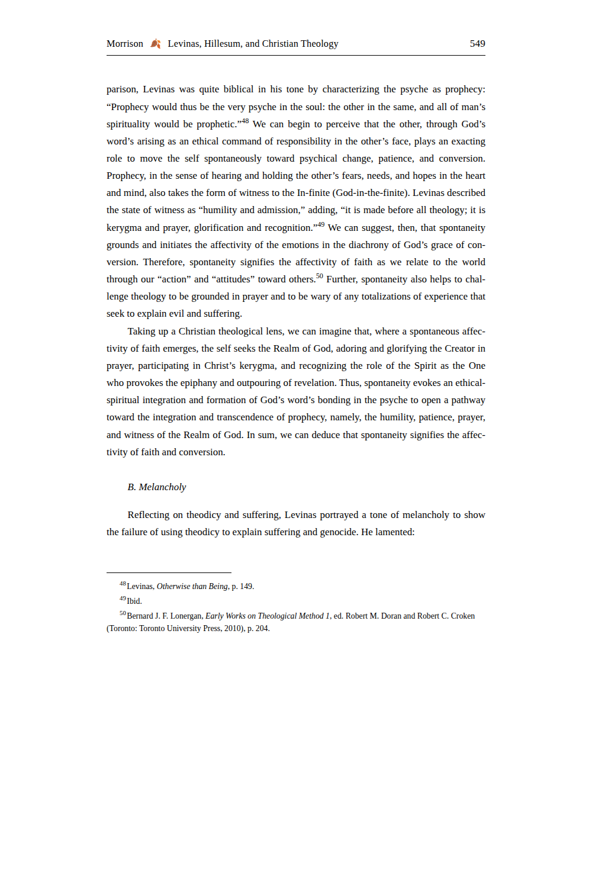Morrison 🍂 Levinas, Hillesum, and Christian Theology 549
parison, Levinas was quite biblical in his tone by characterizing the psyche as prophecy: “Prophecy would thus be the very psyche in the soul: the other in the same, and all of man’s spirituality would be prophetic.”48 We can begin to perceive that the other, through God’s word’s arising as an ethical command of responsibility in the other’s face, plays an exacting role to move the self spontaneously toward psychical change, patience, and conversion. Prophecy, in the sense of hearing and holding the other’s fears, needs, and hopes in the heart and mind, also takes the form of witness to the In-finite (God-in-the-finite). Levinas described the state of witness as “humility and admission,” adding, “it is made before all theology; it is kerygma and prayer, glorification and recognition.”49 We can suggest, then, that spontaneity grounds and initiates the affectivity of the emotions in the diachrony of God’s grace of conversion. Therefore, spontaneity signifies the affectivity of faith as we relate to the world through our “action” and “attitudes” toward others.50 Further, spontaneity also helps to challenge theology to be grounded in prayer and to be wary of any totalizations of experience that seek to explain evil and suffering.
Taking up a Christian theological lens, we can imagine that, where a spontaneous affectivity of faith emerges, the self seeks the Realm of God, adoring and glorifying the Creator in prayer, participating in Christ’s kerygma, and recognizing the role of the Spirit as the One who provokes the epiphany and outpouring of revelation. Thus, spontaneity evokes an ethical-spiritual integration and formation of God’s word’s bonding in the psyche to open a pathway toward the integration and transcendence of prophecy, namely, the humility, patience, prayer, and witness of the Realm of God. In sum, we can deduce that spontaneity signifies the affectivity of faith and conversion.
B. Melancholy
Reflecting on theodicy and suffering, Levinas portrayed a tone of melancholy to show the failure of using theodicy to explain suffering and genocide. He lamented:
48Levinas, Otherwise than Being, p. 149.
49Ibid.
50Bernard J. F. Lonergan, Early Works on Theological Method 1, ed. Robert M. Doran and Robert C. Croken (Toronto: Toronto University Press, 2010), p. 204.